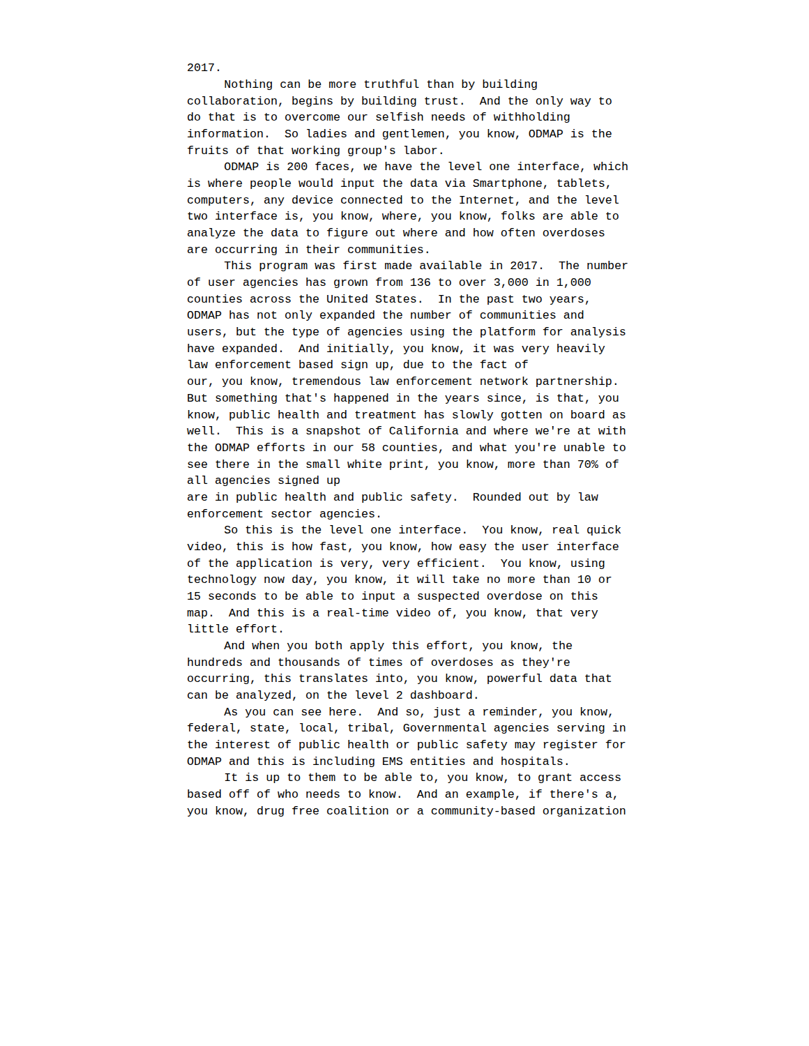2017.
Nothing can be more truthful than by building collaboration, begins by building trust. And the only way to do that is to overcome our selfish needs of withholding information. So ladies and gentlemen, you know, ODMAP is the fruits of that working group's labor.
ODMAP is 200 faces, we have the level one interface, which is where people would input the data via Smartphone, tablets, computers, any device connected to the Internet, and the level two interface is, you know, where, you know, folks are able to analyze the data to figure out where and how often overdoses are occurring in their communities.
This program was first made available in 2017. The number of user agencies has grown from 136 to over 3,000 in 1,000 counties across the United States. In the past two years, ODMAP has not only expanded the number of communities and users, but the type of agencies using the platform for analysis have expanded. And initially, you know, it was very heavily law enforcement based sign up, due to the fact of
our, you know, tremendous law enforcement network partnership. But something that's happened in the years since, is that, you know, public health and treatment has slowly gotten on board as well. This is a snapshot of California and where we're at with the ODMAP efforts in our 58 counties, and what you're unable to see there in the small white print, you know, more than 70% of all agencies signed up
are in public health and public safety. Rounded out by law enforcement sector agencies.
So this is the level one interface. You know, real quick video, this is how fast, you know, how easy the user interface of the application is very, very efficient. You know, using technology now day, you know, it will take no more than 10 or 15 seconds to be able to input a suspected overdose on this map. And this is a real-time video of, you know, that very little effort.
And when you both apply this effort, you know, the hundreds and thousands of times of overdoses as they're occurring, this translates into, you know, powerful data that can be analyzed, on the level 2 dashboard.
As you can see here. And so, just a reminder, you know, federal, state, local, tribal, Governmental agencies serving in the interest of public health or public safety may register for ODMAP and this is including EMS entities and hospitals.
It is up to them to be able to, you know, to grant access based off of who needs to know. And an example, if there's a, you know, drug free coalition or a community-based organization